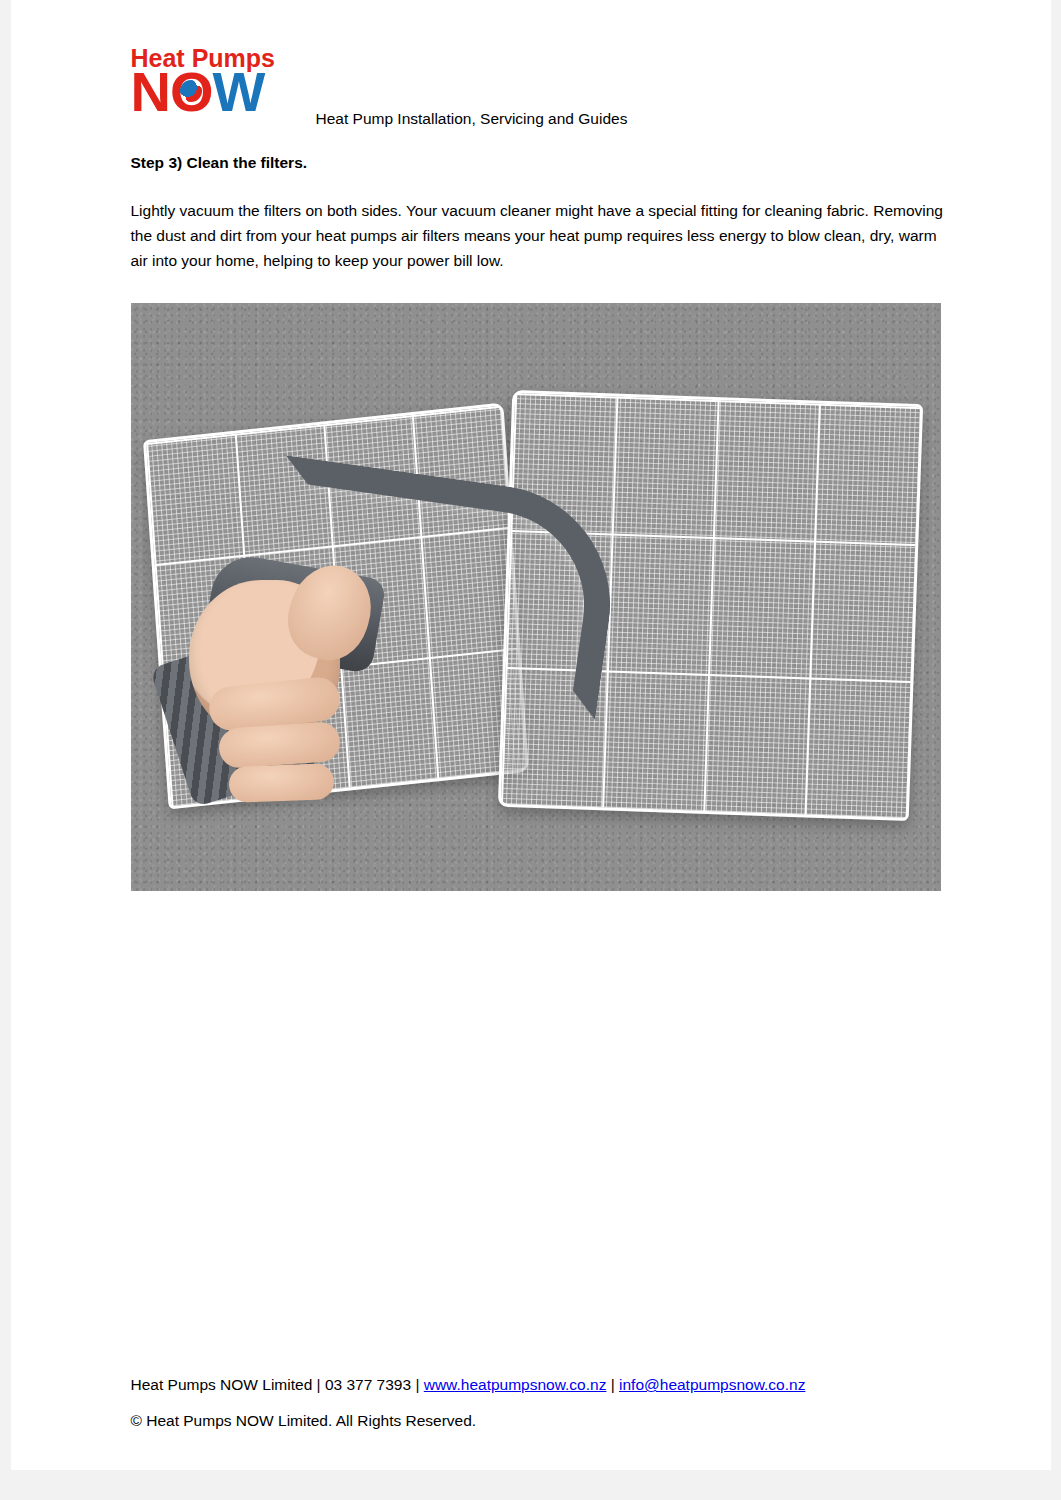Heat Pumps NOW
Heat Pump Installation, Servicing and Guides
Step 3) Clean the filters.
Lightly vacuum the filters on both sides. Your vacuum cleaner might have a special fitting for cleaning fabric. Removing the dust and dirt from your heat pumps air filters means your heat pump requires less energy to blow clean, dry, warm air into your home, helping to keep your power bill low.
Heat Pumps NOW Limited | 03 377 7393 | www.heatpumpsnow.co.nz | info@heatpumpsnow.co.nz
© Heat Pumps NOW Limited. All Rights Reserved.